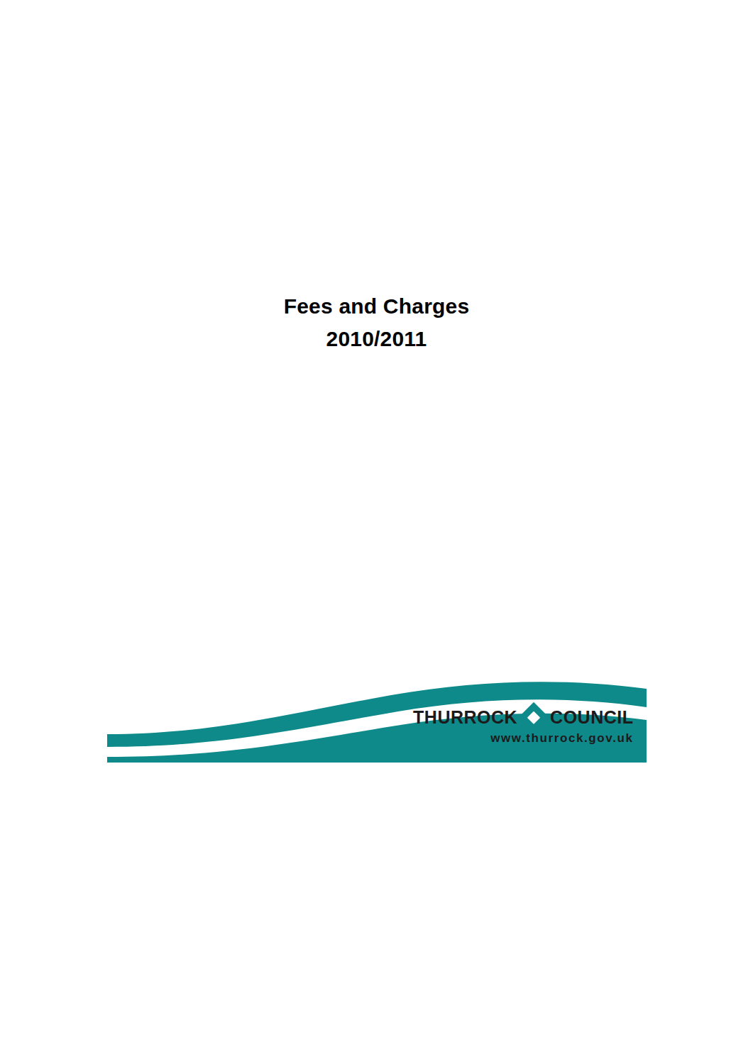Fees and Charges
2010/2011
THURROCK COUNCIL
www.thurrock.gov.uk